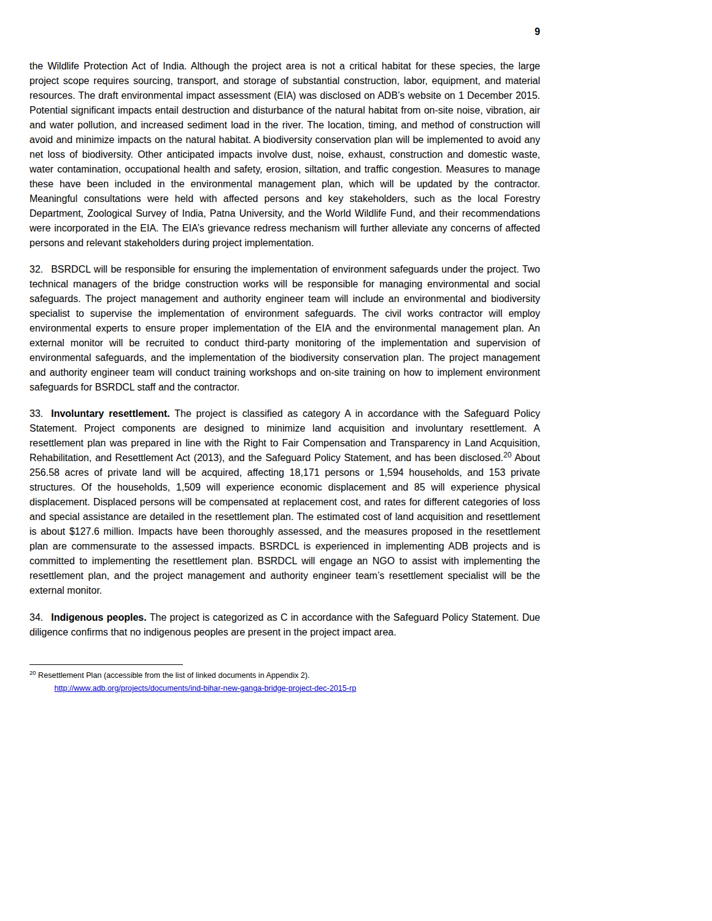9
the Wildlife Protection Act of India. Although the project area is not a critical habitat for these species, the large project scope requires sourcing, transport, and storage of substantial construction, labor, equipment, and material resources. The draft environmental impact assessment (EIA) was disclosed on ADB’s website on 1 December 2015. Potential significant impacts entail destruction and disturbance of the natural habitat from on-site noise, vibration, air and water pollution, and increased sediment load in the river. The location, timing, and method of construction will avoid and minimize impacts on the natural habitat. A biodiversity conservation plan will be implemented to avoid any net loss of biodiversity. Other anticipated impacts involve dust, noise, exhaust, construction and domestic waste, water contamination, occupational health and safety, erosion, siltation, and traffic congestion. Measures to manage these have been included in the environmental management plan, which will be updated by the contractor. Meaningful consultations were held with affected persons and key stakeholders, such as the local Forestry Department, Zoological Survey of India, Patna University, and the World Wildlife Fund, and their recommendations were incorporated in the EIA. The EIA’s grievance redress mechanism will further alleviate any concerns of affected persons and relevant stakeholders during project implementation.
32. BSRDCL will be responsible for ensuring the implementation of environment safeguards under the project. Two technical managers of the bridge construction works will be responsible for managing environmental and social safeguards. The project management and authority engineer team will include an environmental and biodiversity specialist to supervise the implementation of environment safeguards. The civil works contractor will employ environmental experts to ensure proper implementation of the EIA and the environmental management plan. An external monitor will be recruited to conduct third-party monitoring of the implementation and supervision of environmental safeguards, and the implementation of the biodiversity conservation plan. The project management and authority engineer team will conduct training workshops and on-site training on how to implement environment safeguards for BSRDCL staff and the contractor.
33. Involuntary resettlement. The project is classified as category A in accordance with the Safeguard Policy Statement. Project components are designed to minimize land acquisition and involuntary resettlement. A resettlement plan was prepared in line with the Right to Fair Compensation and Transparency in Land Acquisition, Rehabilitation, and Resettlement Act (2013), and the Safeguard Policy Statement, and has been disclosed.20 About 256.58 acres of private land will be acquired, affecting 18,171 persons or 1,594 households, and 153 private structures. Of the households, 1,509 will experience economic displacement and 85 will experience physical displacement. Displaced persons will be compensated at replacement cost, and rates for different categories of loss and special assistance are detailed in the resettlement plan. The estimated cost of land acquisition and resettlement is about $127.6 million. Impacts have been thoroughly assessed, and the measures proposed in the resettlement plan are commensurate to the assessed impacts. BSRDCL is experienced in implementing ADB projects and is committed to implementing the resettlement plan. BSRDCL will engage an NGO to assist with implementing the resettlement plan, and the project management and authority engineer team’s resettlement specialist will be the external monitor.
34. Indigenous peoples. The project is categorized as C in accordance with the Safeguard Policy Statement. Due diligence confirms that no indigenous peoples are present in the project impact area.
20 Resettlement Plan (accessible from the list of linked documents in Appendix 2).
http://www.adb.org/projects/documents/ind-bihar-new-ganga-bridge-project-dec-2015-rp